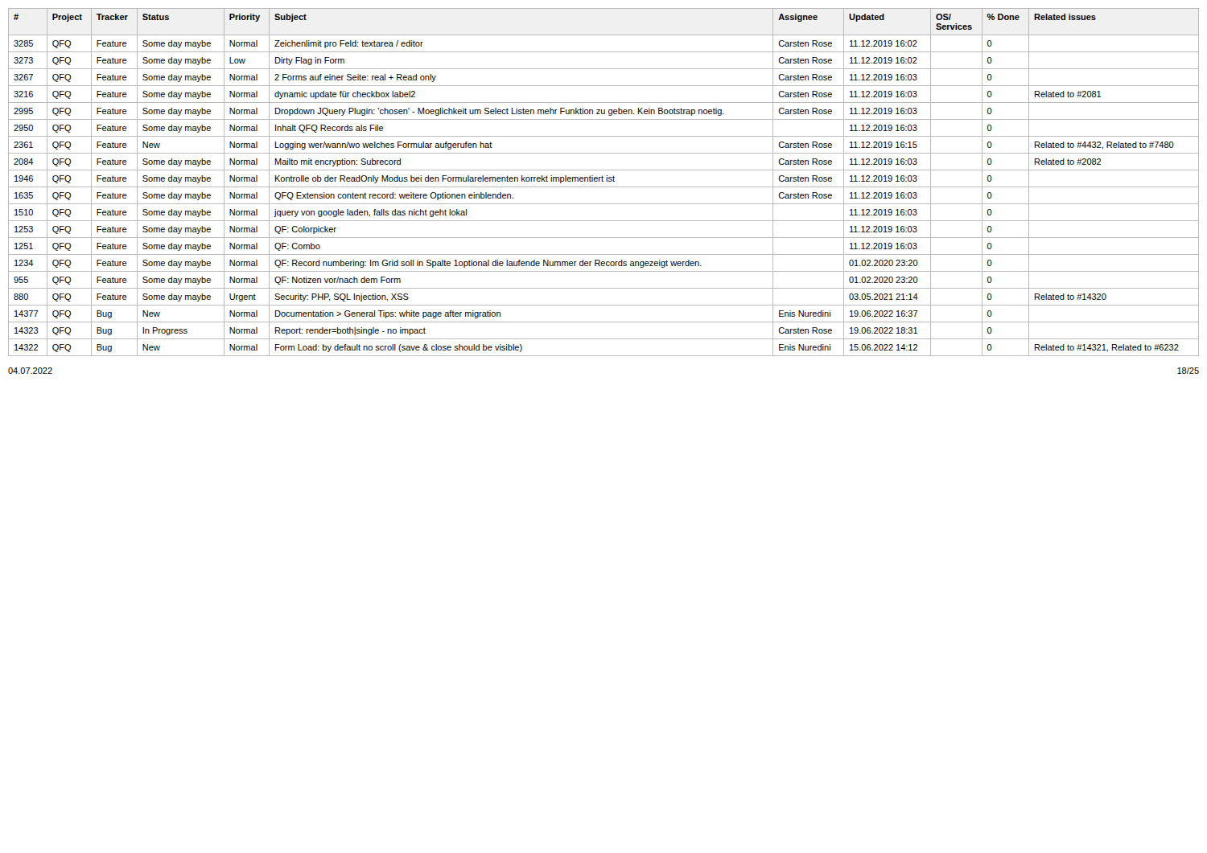| # | Project | Tracker | Status | Priority | Subject | Assignee | Updated | OS/ Services | % Done | Related issues |
| --- | --- | --- | --- | --- | --- | --- | --- | --- | --- | --- |
| 3285 | QFQ | Feature | Some day maybe | Normal | Zeichenlimit pro Feld: textarea / editor | Carsten Rose | 11.12.2019 16:02 | | 0 | |
| 3273 | QFQ | Feature | Some day maybe | Low | Dirty Flag in Form | Carsten Rose | 11.12.2019 16:02 | | 0 | |
| 3267 | QFQ | Feature | Some day maybe | Normal | 2 Forms auf einer Seite: real + Read only | Carsten Rose | 11.12.2019 16:03 | | 0 | |
| 3216 | QFQ | Feature | Some day maybe | Normal | dynamic update für checkbox label2 | Carsten Rose | 11.12.2019 16:03 | | 0 | Related to #2081 |
| 2995 | QFQ | Feature | Some day maybe | Normal | Dropdown JQuery Plugin: 'chosen' - Moeglichkeit um Select Listen mehr Funktion zu geben. Kein Bootstrap noetig. | Carsten Rose | 11.12.2019 16:03 | | 0 | |
| 2950 | QFQ | Feature | Some day maybe | Normal | Inhalt QFQ Records als File | | 11.12.2019 16:03 | | 0 | |
| 2361 | QFQ | Feature | New | Normal | Logging wer/wann/wo welches Formular aufgerufen hat | Carsten Rose | 11.12.2019 16:15 | | 0 | Related to #4432, Related to #7480 |
| 2084 | QFQ | Feature | Some day maybe | Normal | Mailto mit encryption: Subrecord | Carsten Rose | 11.12.2019 16:03 | | 0 | Related to #2082 |
| 1946 | QFQ | Feature | Some day maybe | Normal | Kontrolle ob der ReadOnly Modus bei den Formularelementen korrekt implementiert ist | Carsten Rose | 11.12.2019 16:03 | | 0 | |
| 1635 | QFQ | Feature | Some day maybe | Normal | QFQ Extension content record: weitere Optionen einblenden. | Carsten Rose | 11.12.2019 16:03 | | 0 | |
| 1510 | QFQ | Feature | Some day maybe | Normal | jquery von google laden, falls das nicht geht lokal | | 11.12.2019 16:03 | | 0 | |
| 1253 | QFQ | Feature | Some day maybe | Normal | QF: Colorpicker | | 11.12.2019 16:03 | | 0 | |
| 1251 | QFQ | Feature | Some day maybe | Normal | QF: Combo | | 11.12.2019 16:03 | | 0 | |
| 1234 | QFQ | Feature | Some day maybe | Normal | QF: Record numbering: Im Grid soll in Spalte 1optional die laufende Nummer der Records angezeigt werden. | | 01.02.2020 23:20 | | 0 | |
| 955 | QFQ | Feature | Some day maybe | Normal | QF: Notizen vor/nach dem Form | | 01.02.2020 23:20 | | 0 | |
| 880 | QFQ | Feature | Some day maybe | Urgent | Security: PHP, SQL Injection, XSS | | 03.05.2021 21:14 | | 0 | Related to #14320 |
| 14377 | QFQ | Bug | New | Normal | Documentation > General Tips: white page after migration | Enis Nuredini | 19.06.2022 16:37 | | 0 | |
| 14323 | QFQ | Bug | In Progress | Normal | Report: render=both/single - no impact | Carsten Rose | 19.06.2022 18:31 | | 0 | |
| 14322 | QFQ | Bug | New | Normal | Form Load: by default no scroll (save & close should be visible) | Enis Nuredini | 15.06.2022 14:12 | | 0 | Related to #14321, Related to #6232 |
04.07.2022 18/25